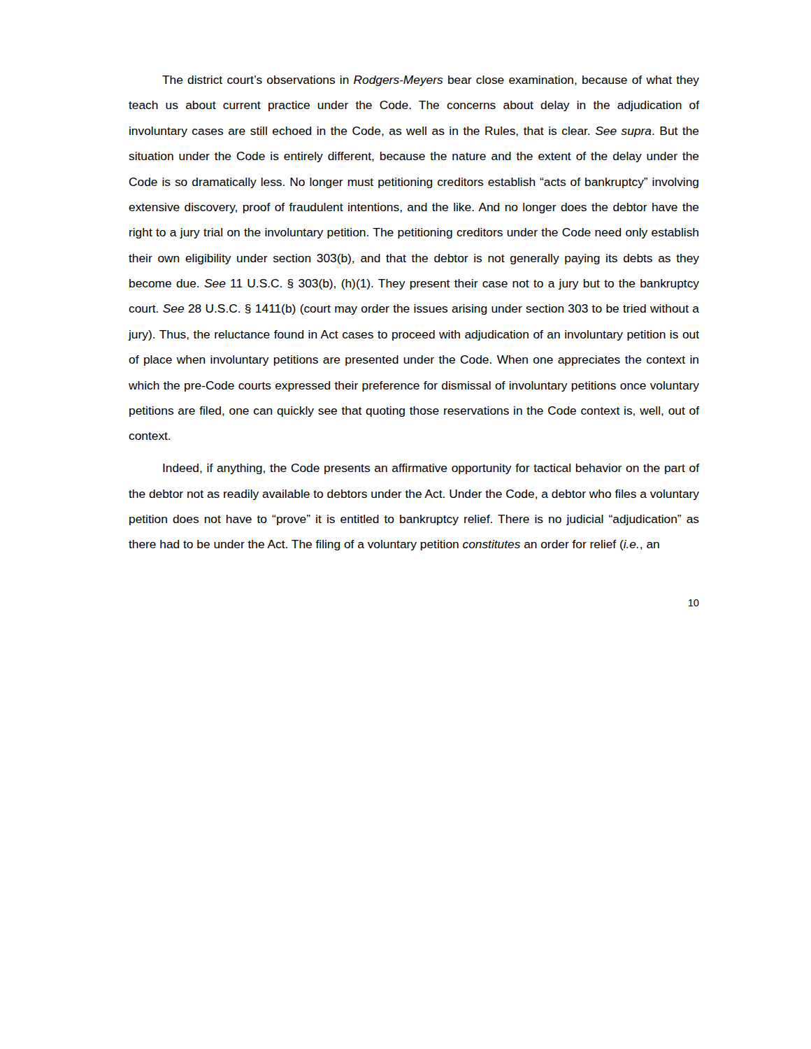The district court’s observations in Rodgers-Meyers bear close examination, because of what they teach us about current practice under the Code. The concerns about delay in the adjudication of involuntary cases are still echoed in the Code, as well as in the Rules, that is clear. See supra. But the situation under the Code is entirely different, because the nature and the extent of the delay under the Code is so dramatically less. No longer must petitioning creditors establish “acts of bankruptcy” involving extensive discovery, proof of fraudulent intentions, and the like. And no longer does the debtor have the right to a jury trial on the involuntary petition. The petitioning creditors under the Code need only establish their own eligibility under section 303(b), and that the debtor is not generally paying its debts as they become due. See 11 U.S.C. § 303(b), (h)(1). They present their case not to a jury but to the bankruptcy court. See 28 U.S.C. § 1411(b) (court may order the issues arising under section 303 to be tried without a jury). Thus, the reluctance found in Act cases to proceed with adjudication of an involuntary petition is out of place when involuntary petitions are presented under the Code. When one appreciates the context in which the pre-Code courts expressed their preference for dismissal of involuntary petitions once voluntary petitions are filed, one can quickly see that quoting those reservations in the Code context is, well, out of context.
Indeed, if anything, the Code presents an affirmative opportunity for tactical behavior on the part of the debtor not as readily available to debtors under the Act. Under the Code, a debtor who files a voluntary petition does not have to “prove” it is entitled to bankruptcy relief. There is no judicial “adjudication” as there had to be under the Act. The filing of a voluntary petition constitutes an order for relief (i.e., an
10